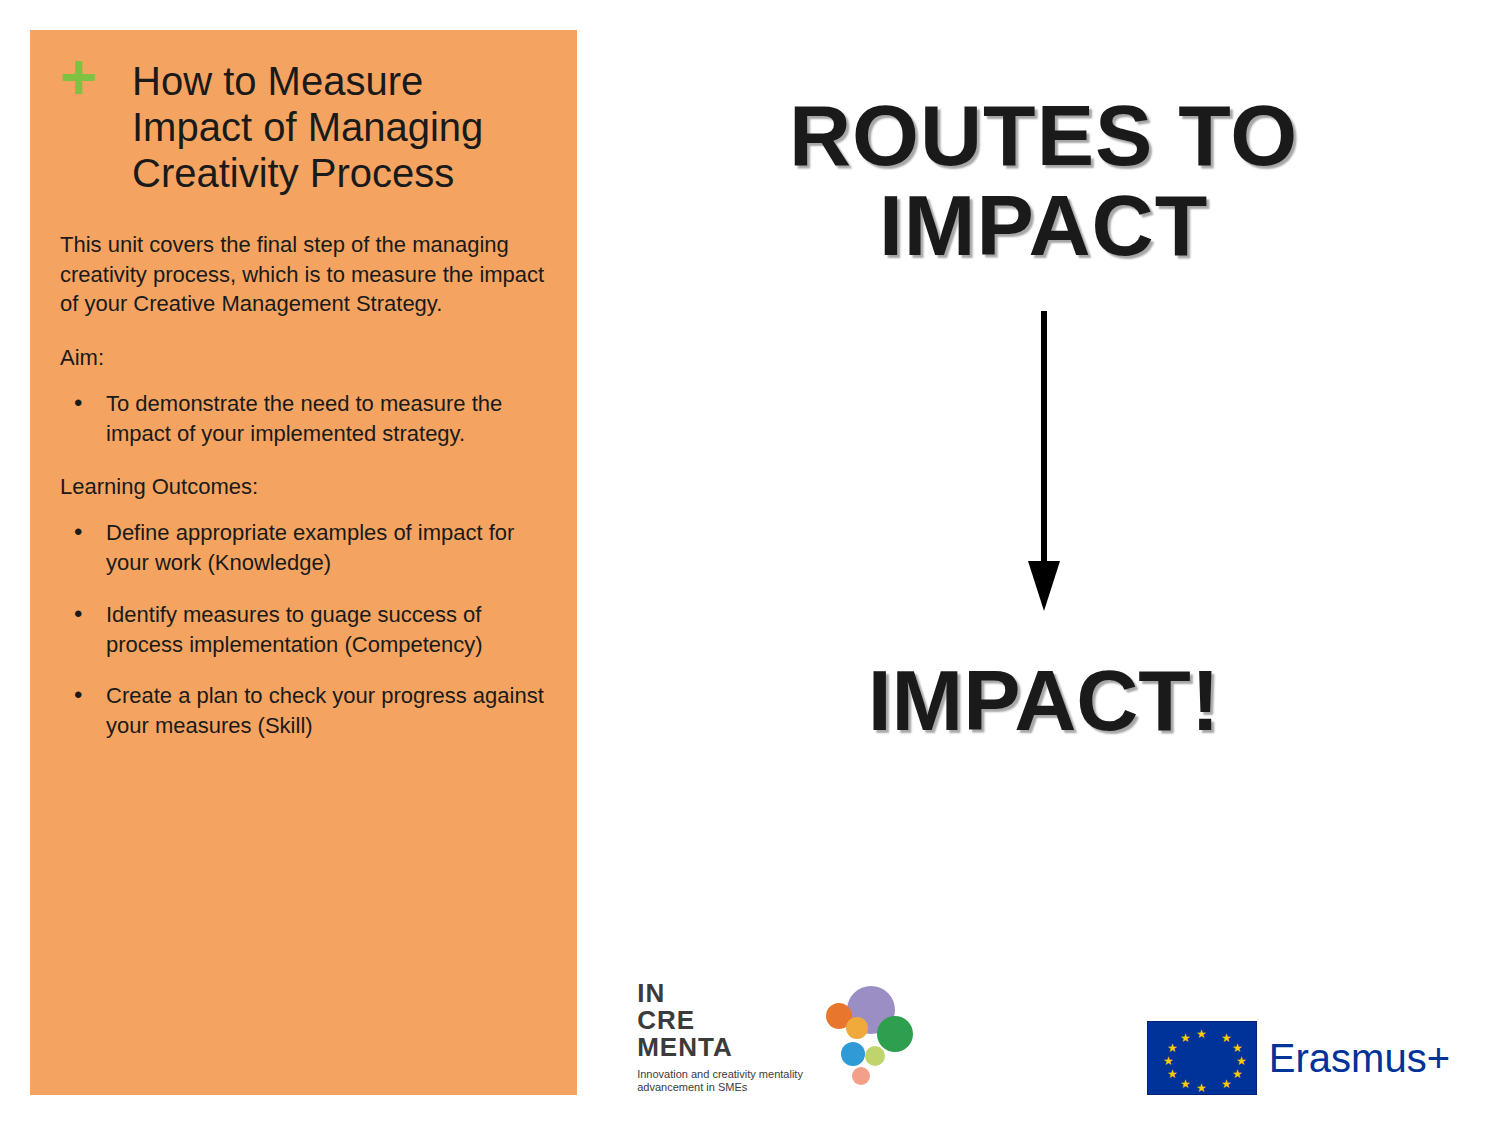+
How to Measure Impact of Managing Creativity Process
This unit covers the final step of the managing creativity process, which is to measure the impact of your Creative Management Strategy.
Aim:
To demonstrate the need to measure the impact of your implemented strategy.
Learning Outcomes:
Define appropriate examples of impact for your work (Knowledge)
Identify measures to guage success of process implementation (Competency)
Create a plan to check your progress against your measures (Skill)
ROUTES TO
IMPACT
IMPACT!
IN CRE MENTA Innovation and creativity mentality
advancement in SMEs
★ ★ ★ ★ ★ ★ ★ ★ ★ ★ ★ ★
Erasmus+